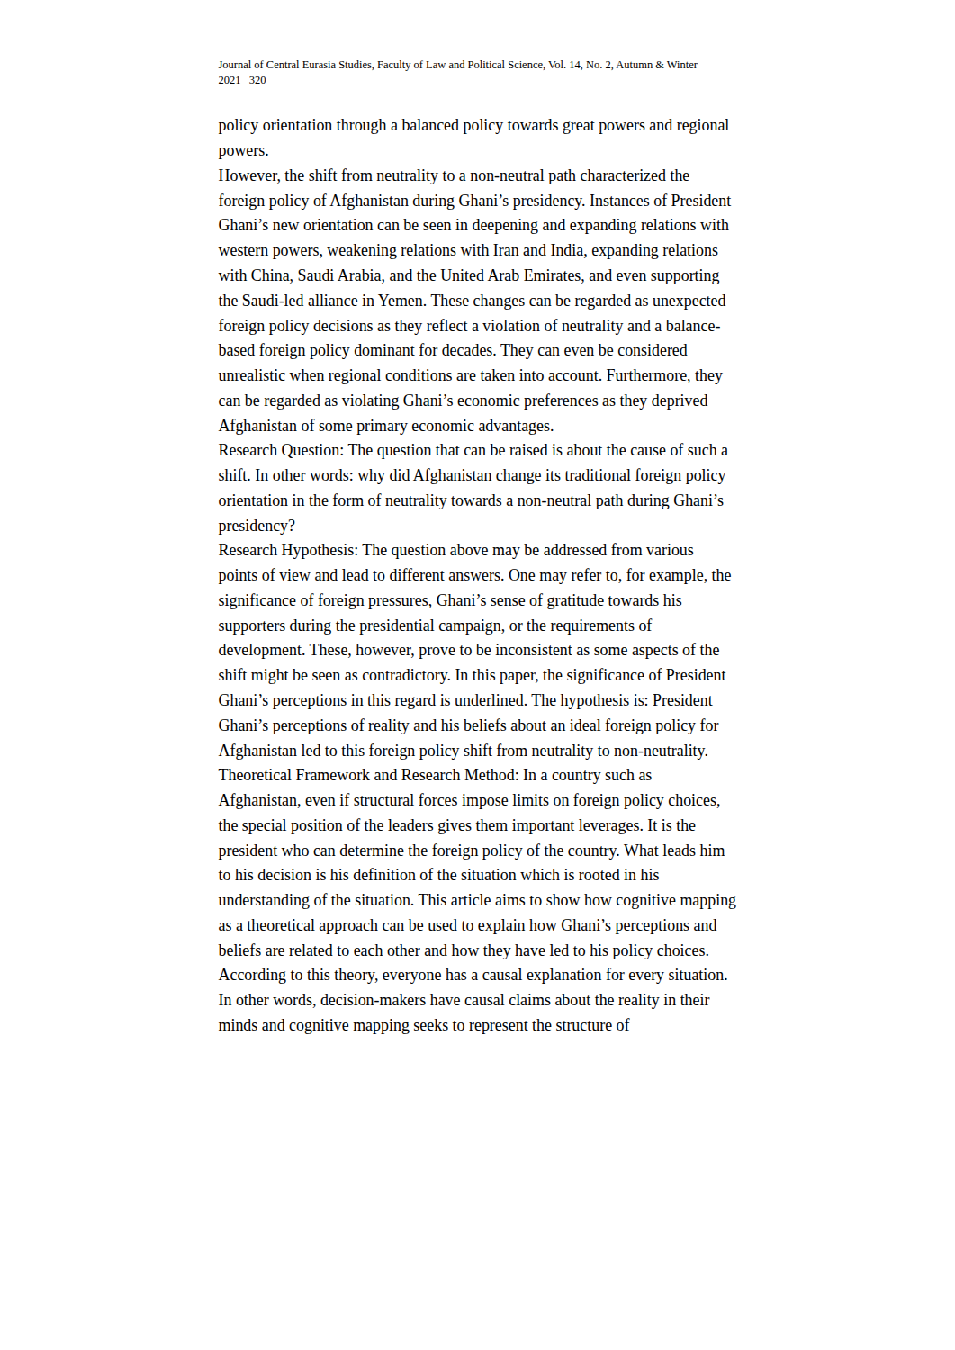Journal of Central Eurasia Studies, Faculty of Law and Political Science, Vol. 14, No. 2, Autumn & Winter 2021 320
policy orientation through a balanced policy towards great powers and regional powers.
However, the shift from neutrality to a non-neutral path characterized the foreign policy of Afghanistan during Ghani’s presidency. Instances of President Ghani’s new orientation can be seen in deepening and expanding relations with western powers, weakening relations with Iran and India, expanding relations with China, Saudi Arabia, and the United Arab Emirates, and even supporting the Saudi-led alliance in Yemen. These changes can be regarded as unexpected foreign policy decisions as they reflect a violation of neutrality and a balance-based foreign policy dominant for decades. They can even be considered unrealistic when regional conditions are taken into account. Furthermore, they can be regarded as violating Ghani’s economic preferences as they deprived Afghanistan of some primary economic advantages.
Research Question: The question that can be raised is about the cause of such a shift. In other words: why did Afghanistan change its traditional foreign policy orientation in the form of neutrality towards a non-neutral path during Ghani’s presidency?
Research Hypothesis: The question above may be addressed from various points of view and lead to different answers. One may refer to, for example, the significance of foreign pressures, Ghani’s sense of gratitude towards his supporters during the presidential campaign, or the requirements of development. These, however, prove to be inconsistent as some aspects of the shift might be seen as contradictory. In this paper, the significance of President Ghani’s perceptions in this regard is underlined. The hypothesis is: President Ghani’s perceptions of reality and his beliefs about an ideal foreign policy for Afghanistan led to this foreign policy shift from neutrality to non-neutrality.
Theoretical Framework and Research Method: In a country such as Afghanistan, even if structural forces impose limits on foreign policy choices, the special position of the leaders gives them important leverages. It is the president who can determine the foreign policy of the country. What leads him to his decision is his definition of the situation which is rooted in his understanding of the situation. This article aims to show how cognitive mapping as a theoretical approach can be used to explain how Ghani’s perceptions and beliefs are related to each other and how they have led to his policy choices. According to this theory, everyone has a causal explanation for every situation. In other words, decision-makers have causal claims about the reality in their minds and cognitive mapping seeks to represent the structure of